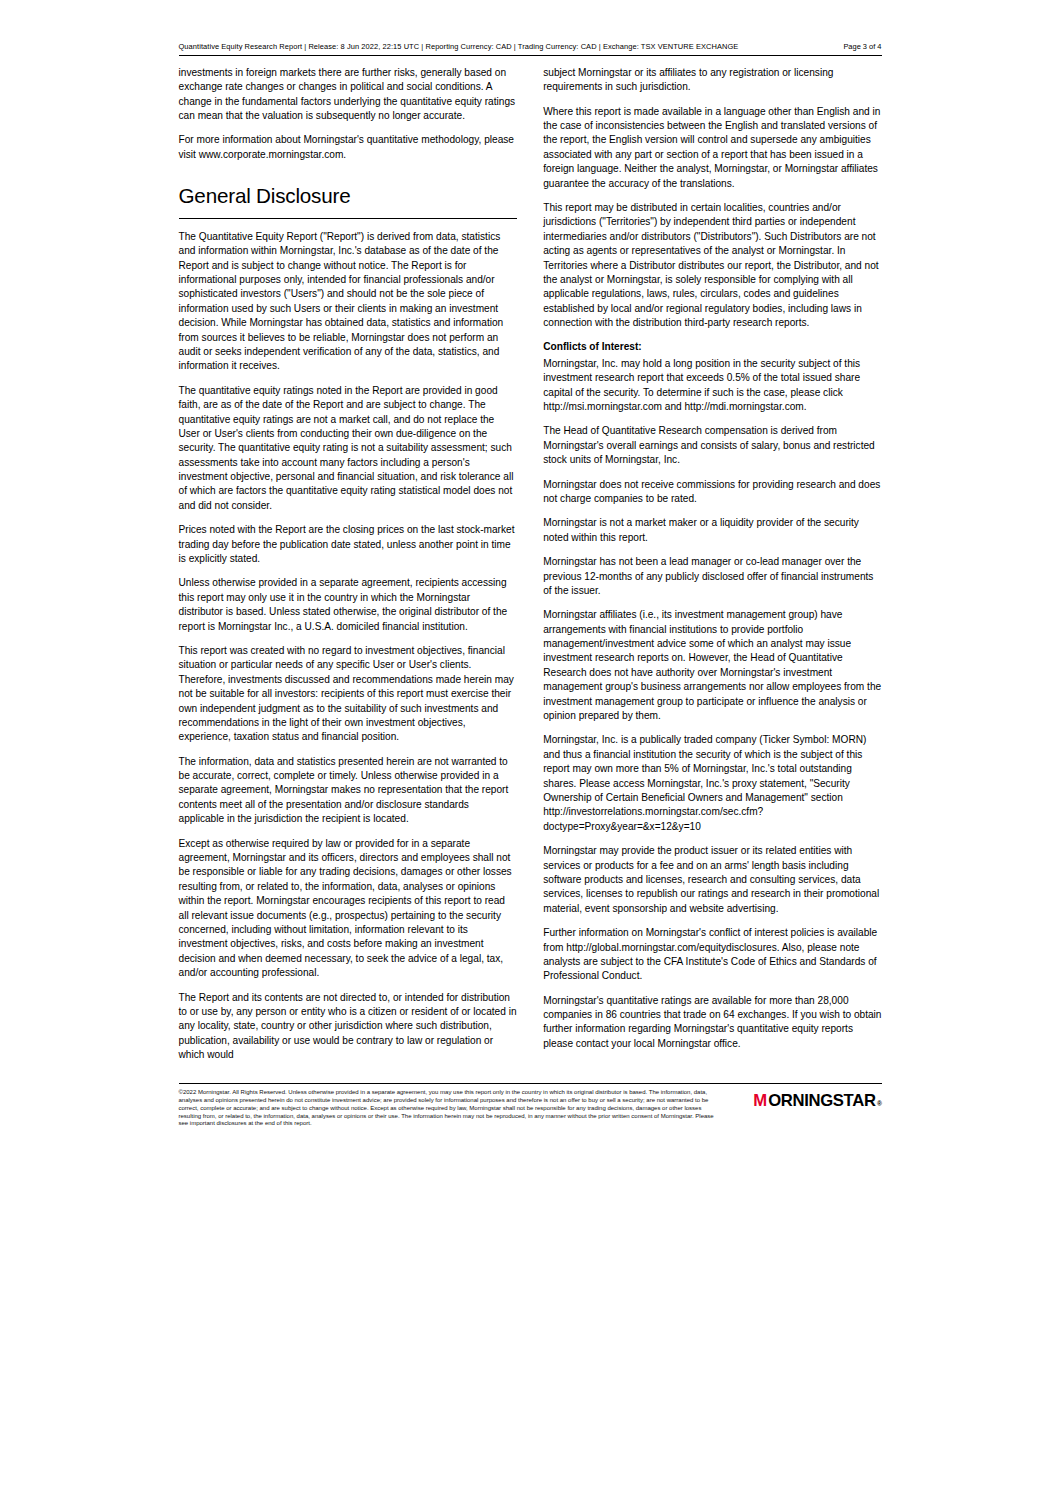Quantitative Equity Research Report | Release: 8 Jun 2022, 22:15 UTC | Reporting Currency: CAD | Trading Currency: CAD | Exchange: TSX VENTURE EXCHANGE
Page 3 of 4
investments in foreign markets there are further risks, generally based on exchange rate changes or changes in political and social conditions. A change in the fundamental factors underlying the quantitative equity ratings can mean that the valuation is subsequently no longer accurate.
For more information about Morningstar's quantitative methodology, please visit www.corporate.morningstar.com.
General Disclosure
The Quantitative Equity Report ("Report") is derived from data, statistics and information within Morningstar, Inc.'s database as of the date of the Report and is subject to change without notice. The Report is for informational purposes only, intended for financial professionals and/or sophisticated investors ("Users") and should not be the sole piece of information used by such Users or their clients in making an investment decision. While Morningstar has obtained data, statistics and information from sources it believes to be reliable, Morningstar does not perform an audit or seeks independent verification of any of the data, statistics, and information it receives.
The quantitative equity ratings noted in the Report are provided in good faith, are as of the date of the Report and are subject to change. The quantitative equity ratings are not a market call, and do not replace the User or User's clients from conducting their own due-diligence on the security. The quantitative equity rating is not a suitability assessment; such assessments take into account many factors including a person's investment objective, personal and financial situation, and risk tolerance all of which are factors the quantitative equity rating statistical model does not and did not consider.
Prices noted with the Report are the closing prices on the last stock-market trading day before the publication date stated, unless another point in time is explicitly stated.
Unless otherwise provided in a separate agreement, recipients accessing this report may only use it in the country in which the Morningstar distributor is based. Unless stated otherwise, the original distributor of the report is Morningstar Inc., a U.S.A. domiciled financial institution.
This report was created with no regard to investment objectives, financial situation or particular needs of any specific User or User's clients. Therefore, investments discussed and recommendations made herein may not be suitable for all investors: recipients of this report must exercise their own independent judgment as to the suitability of such investments and recommendations in the light of their own investment objectives, experience, taxation status and financial position.
The information, data and statistics presented herein are not warranted to be accurate, correct, complete or timely. Unless otherwise provided in a separate agreement, Morningstar makes no representation that the report contents meet all of the presentation and/or disclosure standards applicable in the jurisdiction the recipient is located.
Except as otherwise required by law or provided for in a separate agreement, Morningstar and its officers, directors and employees shall not be responsible or liable for any trading decisions, damages or other losses resulting from, or related to, the information, data, analyses or opinions within the report. Morningstar encourages recipients of this report to read all relevant issue documents (e.g., prospectus) pertaining to the security concerned, including without limitation, information relevant to its investment objectives, risks, and costs before making an investment decision and when deemed necessary, to seek the advice of a legal, tax, and/or accounting professional.
The Report and its contents are not directed to, or intended for distribution to or use by, any person or entity who is a citizen or resident of or located in any locality, state, country or other jurisdiction where such distribution, publication, availability or use would be contrary to law or regulation or which would
subject Morningstar or its affiliates to any registration or licensing requirements in such jurisdiction.
Where this report is made available in a language other than English and in the case of inconsistencies between the English and translated versions of the report, the English version will control and supersede any ambiguities associated with any part or section of a report that has been issued in a foreign language. Neither the analyst, Morningstar, or Morningstar affiliates guarantee the accuracy of the translations.
This report may be distributed in certain localities, countries and/or jurisdictions ("Territories") by independent third parties or independent intermediaries and/or distributors ("Distributors"). Such Distributors are not acting as agents or representatives of the analyst or Morningstar. In Territories where a Distributor distributes our report, the Distributor, and not the analyst or Morningstar, is solely responsible for complying with all applicable regulations, laws, rules, circulars, codes and guidelines established by local and/or regional regulatory bodies, including laws in connection with the distribution third-party research reports.
Conflicts of Interest:
Morningstar, Inc. may hold a long position in the security subject of this investment research report that exceeds 0.5% of the total issued share capital of the security. To determine if such is the case, please click http://msi.morningstar.com and http://mdi.morningstar.com.
The Head of Quantitative Research compensation is derived from Morningstar's overall earnings and consists of salary, bonus and restricted stock units of Morningstar, Inc.
Morningstar does not receive commissions for providing research and does not charge companies to be rated.
Morningstar is not a market maker or a liquidity provider of the security noted within this report.
Morningstar has not been a lead manager or co-lead manager over the previous 12-months of any publicly disclosed offer of financial instruments of the issuer.
Morningstar affiliates (i.e., its investment management group) have arrangements with financial institutions to provide portfolio management/investment advice some of which an analyst may issue investment research reports on. However, the Head of Quantitative Research does not have authority over Morningstar's investment management group's business arrangements nor allow employees from the investment management group to participate or influence the analysis or opinion prepared by them.
Morningstar, Inc. is a publically traded company (Ticker Symbol: MORN) and thus a financial institution the security of which is the subject of this report may own more than 5% of Morningstar, Inc.'s total outstanding shares. Please access Morningstar, Inc.'s proxy statement, "Security Ownership of Certain Beneficial Owners and Management" section http://investorrelations.morningstar.com/sec.cfm?doctype=Proxy&year=&x=12&y=10
Morningstar may provide the product issuer or its related entities with services or products for a fee and on an arms' length basis including software products and licenses, research and consulting services, data services, licenses to republish our ratings and research in their promotional material, event sponsorship and website advertising.
Further information on Morningstar's conflict of interest policies is available from http://global.morningstar.com/equitydisclosures. Also, please note analysts are subject to the CFA Institute's Code of Ethics and Standards of Professional Conduct.
Morningstar's quantitative ratings are available for more than 28,000 companies in 86 countries that trade on 64 exchanges. If you wish to obtain further information regarding Morningstar's quantitative equity reports please contact your local Morningstar office.
©2022 Morningstar. All Rights Reserved. Unless otherwise provided in a separate agreement, you may use this report only in the country in which its original distributor is based. The information, data, analyses and opinions presented herein do not constitute investment advice; are provided solely for informational purposes and therefore is not an offer to buy or sell a security; are not warranted to be correct, complete or accurate; and are subject to change without notice. Except as otherwise required by law, Morningstar shall not be responsible for any trading decisions, damages or other losses resulting from, or related to, the information, data, analyses or opinions or their use. The information herein may not be reproduced, in any manner without the prior written consent of Morningstar. Please see important disclosures at the end of this report.
MORNINGSTAR®